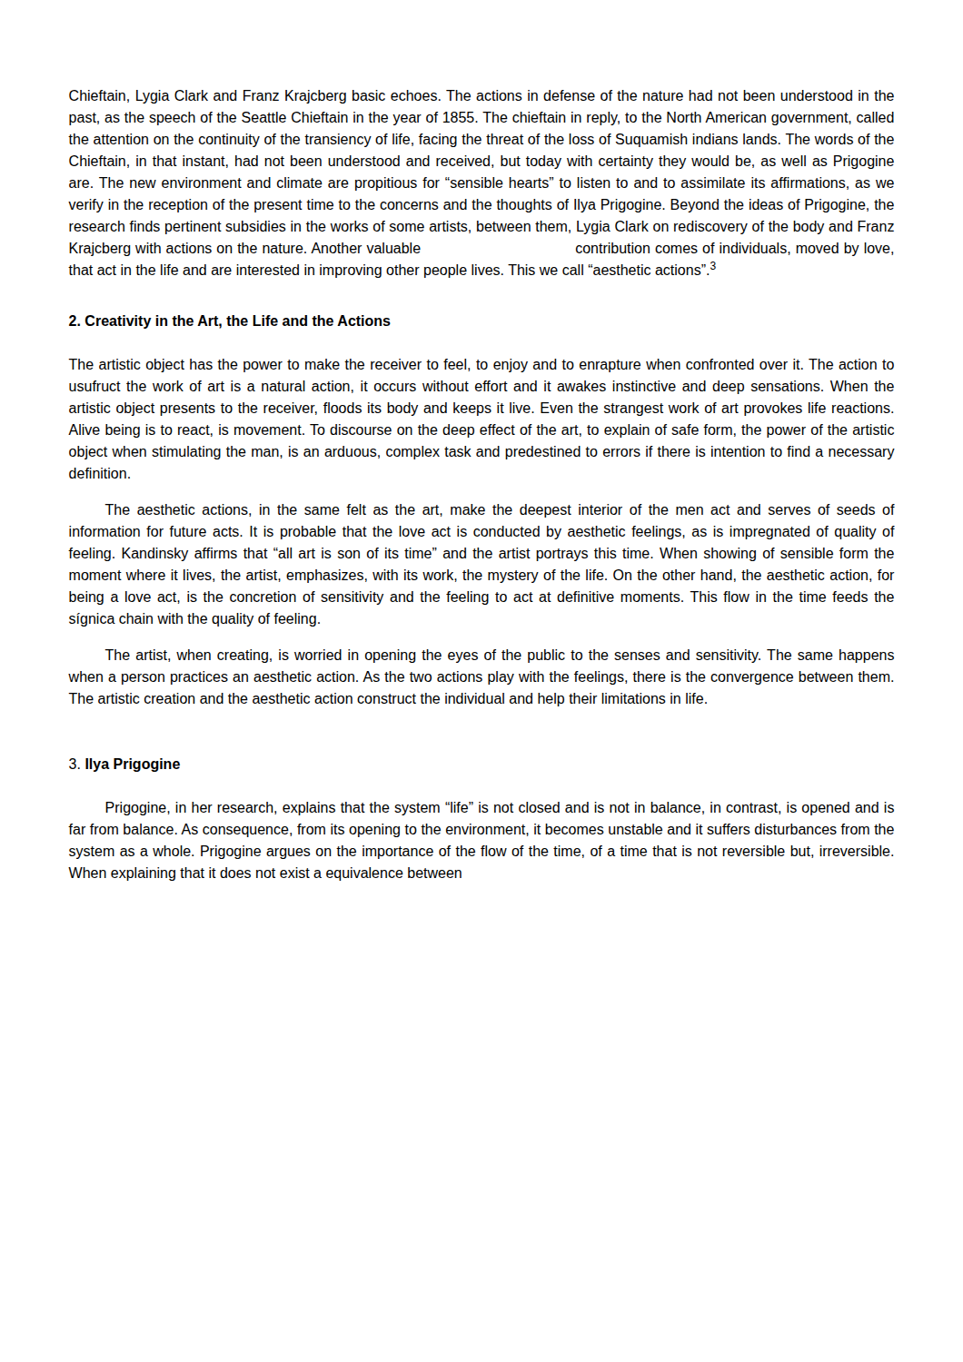Chieftain, Lygia Clark and Franz Krajcberg basic echoes. The actions in defense of the nature had not been understood in the past, as the speech of the Seattle Chieftain in the year of 1855. The chieftain in reply, to the North American government, called the attention on the continuity of the transiency of life, facing the threat of the loss of Suquamish indians lands. The words of the Chieftain, in that instant, had not been understood and received, but today with certainty they would be, as well as Prigogine are. The new environment and climate are propitious for “sensible hearts” to listen to and to assimilate its affirmations, as we verify in the reception of the present time to the concerns and the thoughts of Ilya Prigogine. Beyond the ideas of Prigogine, the research finds pertinent subsidies in the works of some artists, between them, Lygia Clark on rediscovery of the body and Franz Krajcberg with actions on the nature. Another valuable contribution comes of individuals, moved by love, that act in the life and are interested in improving other people lives. This we call “aesthetic actions”.3
2. Creativity in the Art, the Life and the Actions
The artistic object has the power to make the receiver to feel, to enjoy and to enrapture when confronted over it. The action to usufruct the work of art is a natural action, it occurs without effort and it awakes instinctive and deep sensations. When the artistic object presents to the receiver, floods its body and keeps it live. Even the strangest work of art provokes life reactions. Alive being is to react, is movement. To discourse on the deep effect of the art, to explain of safe form, the power of the artistic object when stimulating the man, is an arduous, complex task and predestined to errors if there is intention to find a necessary definition.
The aesthetic actions, in the same felt as the art, make the deepest interior of the men act and serves of seeds of information for future acts. It is probable that the love act is conducted by aesthetic feelings, as is impregnated of quality of feeling. Kandinsky affirms that “all art is son of its time” and the artist portrays this time. When showing of sensible form the moment where it lives, the artist, emphasizes, with its work, the mystery of the life. On the other hand, the aesthetic action, for being a love act, is the concretion of sensitivity and the feeling to act at definitive moments. This flow in the time feeds the sígnica chain with the quality of feeling.
The artist, when creating, is worried in opening the eyes of the public to the senses and sensitivity. The same happens when a person practices an aesthetic action. As the two actions play with the feelings, there is the convergence between them. The artistic creation and the aesthetic action construct the individual and help their limitations in life.
3. Ilya Prigogine
Prigogine, in her research, explains that the system “life” is not closed and is not in balance, in contrast, is opened and is far from balance. As consequence, from its opening to the environment, it becomes unstable and it suffers disturbances from the system as a whole. Prigogine argues on the importance of the flow of the time, of a time that is not reversible but, irreversible. When explaining that it does not exist a equivalence between